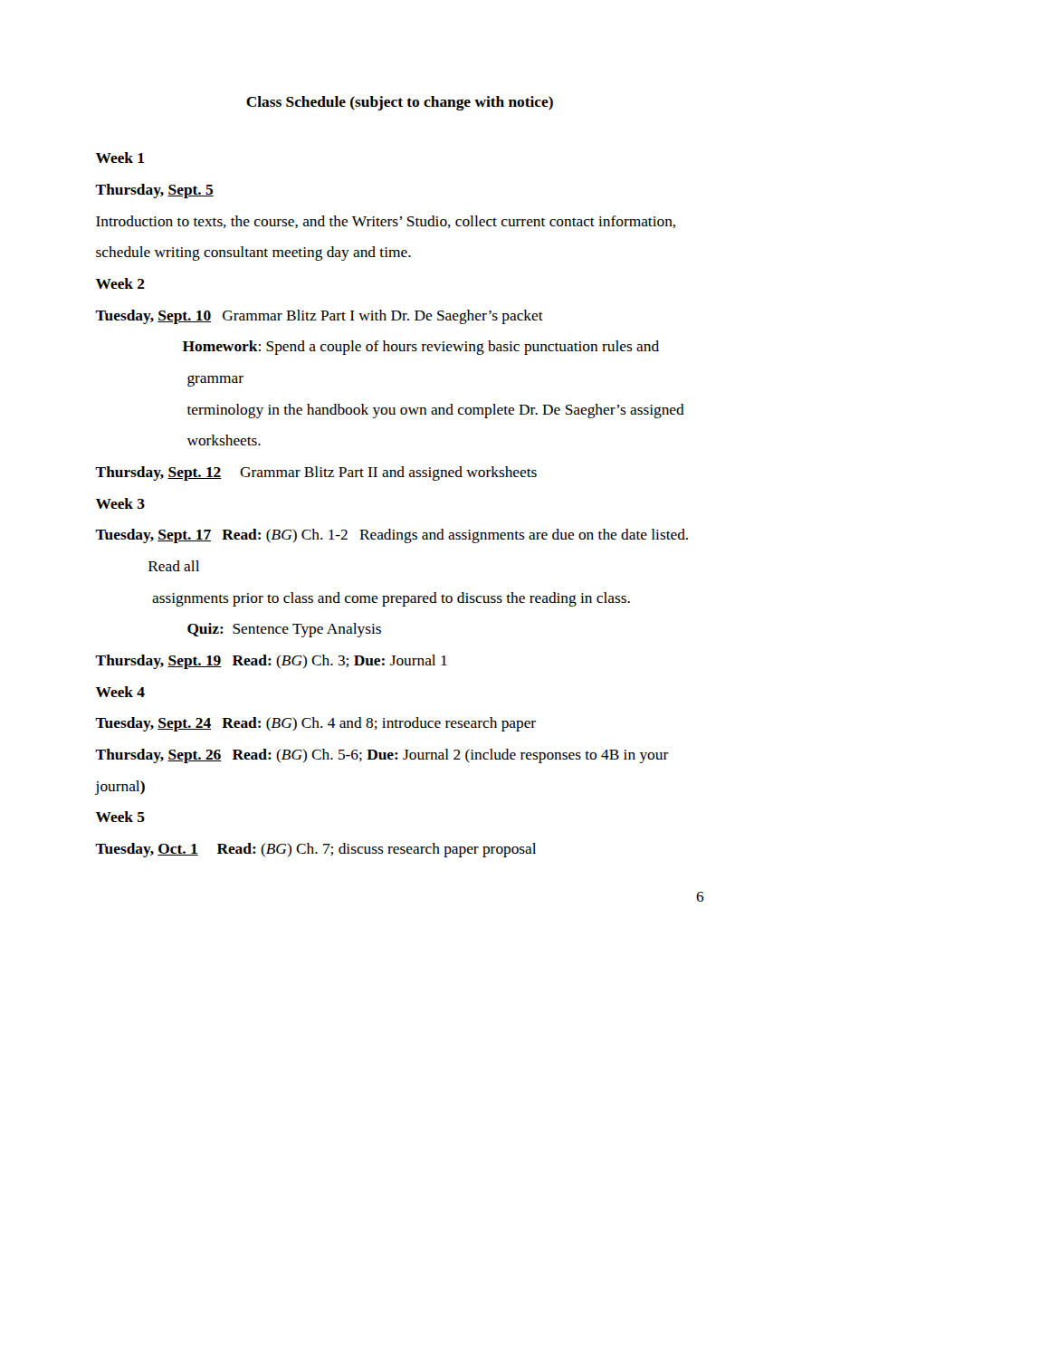Class Schedule (subject to change with notice)
Week 1
Thursday, Sept. 5
Introduction to texts, the course, and the Writers’ Studio, collect current contact information,
schedule writing consultant meeting day and time.
Week 2
Tuesday, Sept. 10 Grammar Blitz Part I with Dr. De Saegher’s packet
Homework: Spend a couple of hours reviewing basic punctuation rules and grammar
terminology in the handbook you own and complete Dr. De Saegher’s assigned
worksheets.
Thursday, Sept. 12 Grammar Blitz Part II and assigned worksheets
Week 3
Tuesday, Sept. 17 Read: (BG) Ch. 1-2 Readings and assignments are due on the date listed.
Read all
assignments prior to class and come prepared to discuss the reading in class.
Quiz: Sentence Type Analysis
Thursday, Sept. 19 Read: (BG) Ch. 3; Due: Journal 1
Week 4
Tuesday, Sept. 24 Read: (BG) Ch. 4 and 8; introduce research paper
Thursday, Sept. 26 Read: (BG) Ch. 5-6; Due: Journal 2 (include responses to 4B in your
journal)
Week 5
Tuesday, Oct. 1 Read: (BG) Ch. 7; discuss research paper proposal
6